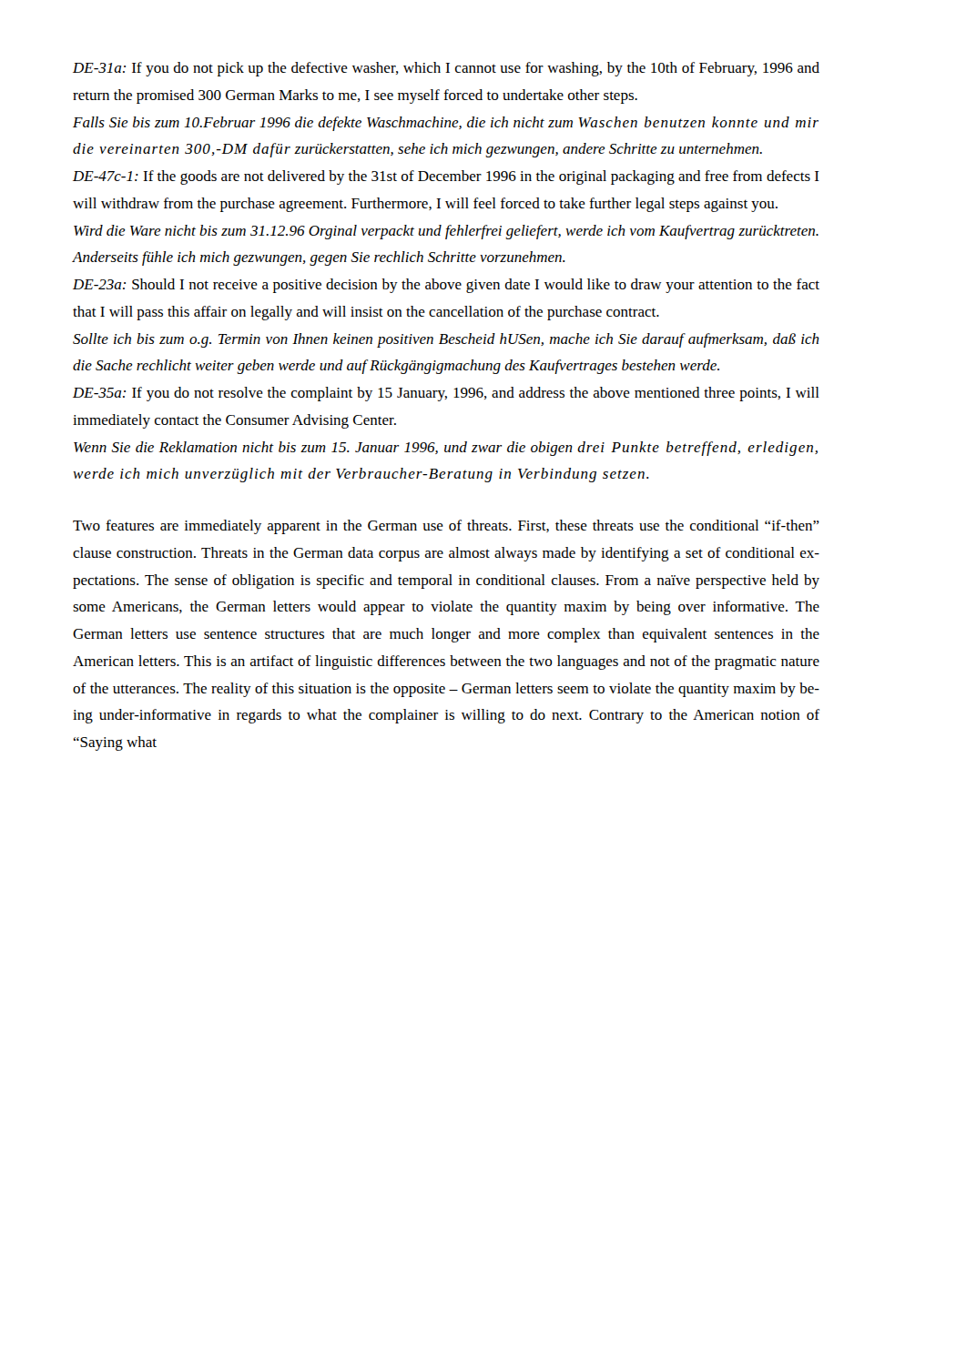DE-31a: If you do not pick up the defective washer, which I cannot use for washing, by the 10th of February, 1996 and return the promised 300 German Marks to me, I see myself forced to undertake other steps.
Falls Sie bis zum 10.Februar 1996 die defekte Waschmachine, die ich nicht zum Waschen benutzen konnte und mir die vereinarten 300,-DM dafür zurückerstatten, sehe ich mich gezwungen, andere Schritte zu unternehmen.
DE-47c-1: If the goods are not delivered by the 31st of December 1996 in the original packaging and free from defects I will withdraw from the purchase agreement. Furthermore, I will feel forced to take further legal steps against you.
Wird die Ware nicht bis zum 31.12.96 Orginal verpackt und fehlerfrei geliefert, werde ich vom Kaufvertrag zurücktreten. Anderseits fühle ich mich gezwungen, gegen Sie rechlich Schritte vorzunehmen.
DE-23a: Should I not receive a positive decision by the above given date I would like to draw your attention to the fact that I will pass this affair on legally and will insist on the cancellation of the purchase contract.
Sollte ich bis zum o.g. Termin von Ihnen keinen positiven Bescheid hUSen, mache ich Sie darauf aufmerksam, daß ich die Sache rechlicht weiter geben werde und auf Rückgängigmachung des Kaufvertrages bestehen werde.
DE-35a: If you do not resolve the complaint by 15 January, 1996, and address the above mentioned three points, I will immediately contact the Consumer Advising Center.
Wenn Sie die Reklamation nicht bis zum 15. Januar 1996, und zwar die obigen drei Punkte betreffend, erledigen, werde ich mich unverzüglich mit der Verbraucher-Beratung in Verbindung setzen.
Two features are immediately apparent in the German use of threats. First, these threats use the conditional “if-then” clause construction. Threats in the German data corpus are almost always made by identifying a set of conditional expectations. The sense of obligation is specific and temporal in conditional clauses. From a naïve perspective held by some Americans, the German letters would appear to violate the quantity maxim by being over informative. The German letters use sentence structures that are much longer and more complex than equivalent sentences in the American letters. This is an artifact of linguistic differences between the two languages and not of the pragmatic nature of the utterances. The reality of this situation is the opposite – German letters seem to violate the quantity maxim by being under-informative in regards to what the complainer is willing to do next. Contrary to the American notion of “Saying what